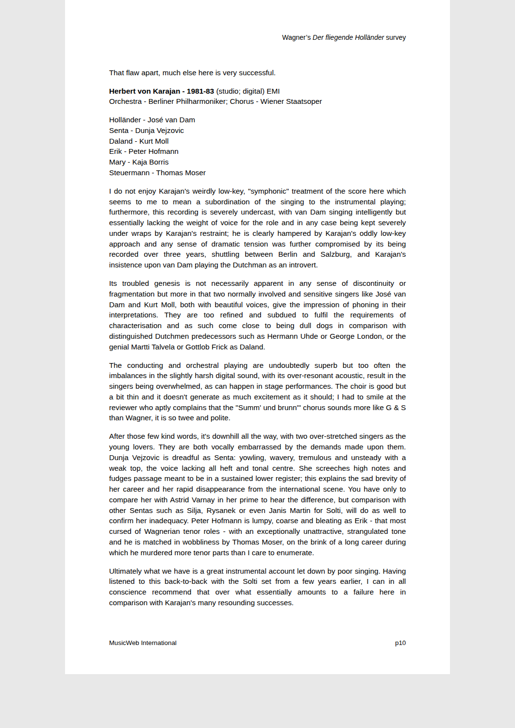Wagner’s Der fliegende Holländer survey
That flaw apart, much else here is very successful.
Herbert von Karajan - 1981-83 (studio; digital) EMI
Orchestra - Berliner Philharmoniker; Chorus - Wiener Staatsoper
Holländer - José van Dam
Senta - Dunja Vejzovic
Daland - Kurt Moll
Erik - Peter Hofmann
Mary - Kaja Borris
Steuermann - Thomas Moser
I do not enjoy Karajan's weirdly low-key, "symphonic" treatment of the score here which seems to me to mean a subordination of the singing to the instrumental playing; furthermore, this recording is severely undercast, with van Dam singing intelligently but essentially lacking the weight of voice for the role and in any case being kept severely under wraps by Karajan's restraint; he is clearly hampered by Karajan's oddly low-key approach and any sense of dramatic tension was further compromised by its being recorded over three years, shuttling between Berlin and Salzburg, and Karajan's insistence upon van Dam playing the Dutchman as an introvert.
Its troubled genesis is not necessarily apparent in any sense of discontinuity or fragmentation but more in that two normally involved and sensitive singers like José van Dam and Kurt Moll, both with beautiful voices, give the impression of phoning in their interpretations. They are too refined and subdued to fulfil the requirements of characterisation and as such come close to being dull dogs in comparison with distinguished Dutchmen predecessors such as Hermann Uhde or George London, or the genial Martti Talvela or Gottlob Frick as Daland.
The conducting and orchestral playing are undoubtedly superb but too often the imbalances in the slightly harsh digital sound, with its over-resonant acoustic, result in the singers being overwhelmed, as can happen in stage performances. The choir is good but a bit thin and it doesn't generate as much excitement as it should; I had to smile at the reviewer who aptly complains that the "Summ' und brunn'" chorus sounds more like G & S than Wagner, it is so twee and polite.
After those few kind words, it's downhill all the way, with two over-stretched singers as the young lovers. They are both vocally embarrassed by the demands made upon them. Dunja Vejzovic is dreadful as Senta: yowling, wavery, tremulous and unsteady with a weak top, the voice lacking all heft and tonal centre. She screeches high notes and fudges passage meant to be in a sustained lower register; this explains the sad brevity of her career and her rapid disappearance from the international scene. You have only to compare her with Astrid Varnay in her prime to hear the difference, but comparison with other Sentas such as Silja, Rysanek or even Janis Martin for Solti, will do as well to confirm her inadequacy. Peter Hofmann is lumpy, coarse and bleating as Erik - that most cursed of Wagnerian tenor roles - with an exceptionally unattractive, strangulated tone and he is matched in wobbliness by Thomas Moser, on the brink of a long career during which he murdered more tenor parts than I care to enumerate.
Ultimately what we have is a great instrumental account let down by poor singing. Having listened to this back-to-back with the Solti set from a few years earlier, I can in all conscience recommend that over what essentially amounts to a failure here in comparison with Karajan's many resounding successes.
MusicWeb International p10